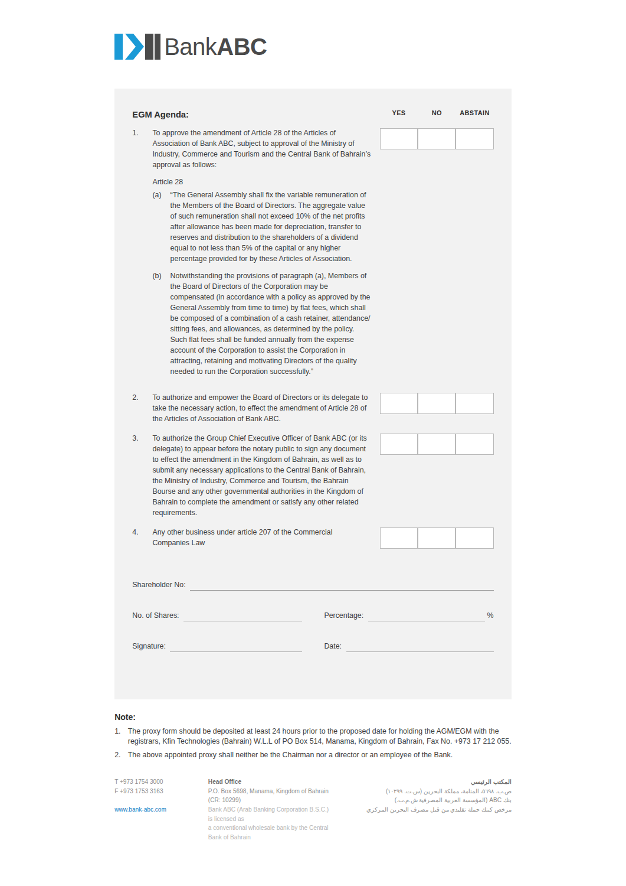BankABC
EGM Agenda:
YES NO ABSTAIN
1.
To approve the amendment of Article 28 of the Articles of Association of Bank ABC, subject to approval of the Ministry of Industry, Commerce and Tourism and the Central Bank of Bahrain’s approval as follows:
Article 28
(a)
“The General Assembly shall fix the variable remuneration of the Members of the Board of Directors. The aggregate value of such remuneration shall not exceed 10% of the net profits after allowance has been made for depreciation, transfer to reserves and distribution to the shareholders of a dividend equal to not less than 5% of the capital or any higher percentage provided for by these Articles of Association.
(b)
Notwithstanding the provisions of paragraph (a), Members of the Board of Directors of the Corporation may be compensated (in accordance with a policy as approved by the General Assembly from time to time) by flat fees, which shall be composed of a combination of a cash retainer, attendance/ sitting fees, and allowances, as determined by the policy. Such flat fees shall be funded annually from the expense account of the Corporation to assist the Corporation in attracting, retaining and motivating Directors of the quality needed to run the Corporation successfully.”
2.
To authorize and empower the Board of Directors or its delegate to take the necessary action, to effect the amendment of Article 28 of the Articles of Association of Bank ABC.
3.
To authorize the Group Chief Executive Officer of Bank ABC (or its delegate) to appear before the notary public to sign any document to effect the amendment in the Kingdom of Bahrain, as well as to submit any necessary applications to the Central Bank of Bahrain, the Ministry of Industry, Commerce and Tourism, the Bahrain Bourse and any other governmental authorities in the Kingdom of Bahrain to complete the amendment or satisfy any other related requirements.
4.
Any other business under article 207 of the Commercial Companies Law
Shareholder No:
No. of Shares:
Percentage: %
Signature:
Date:
Note:
1.
The proxy form should be deposited at least 24 hours prior to the proposed date for holding the AGM/EGM with the registrars, Kfin Technologies (Bahrain) W.L.L of PO Box 514, Manama, Kingdom of Bahrain, Fax No. +973 17 212 055.
2.
The above appointed proxy shall neither be the Chairman nor a director or an employee of the Bank.
T +973 1754 3000
F +973 1753 3163
www.bank-abc.com
Head Office
P.O. Box 5698, Manama, Kingdom of Bahrain (CR: 10299)
Bank ABC (Arab Banking Corporation B.S.C.) is licensed as
a conventional wholesale bank by the Central Bank of Bahrain
المكتب الرئيسي
ص.ب. ٥٦٩٨، المنامة، مملكة البحرين (س.ت. ١٠٢٩٩)
بنك ABC (المؤسسة العربية المصرفية ش.م.ب.)
مرخص كبنك جملة تقليدي من قبل مصرف البحرين المركزي